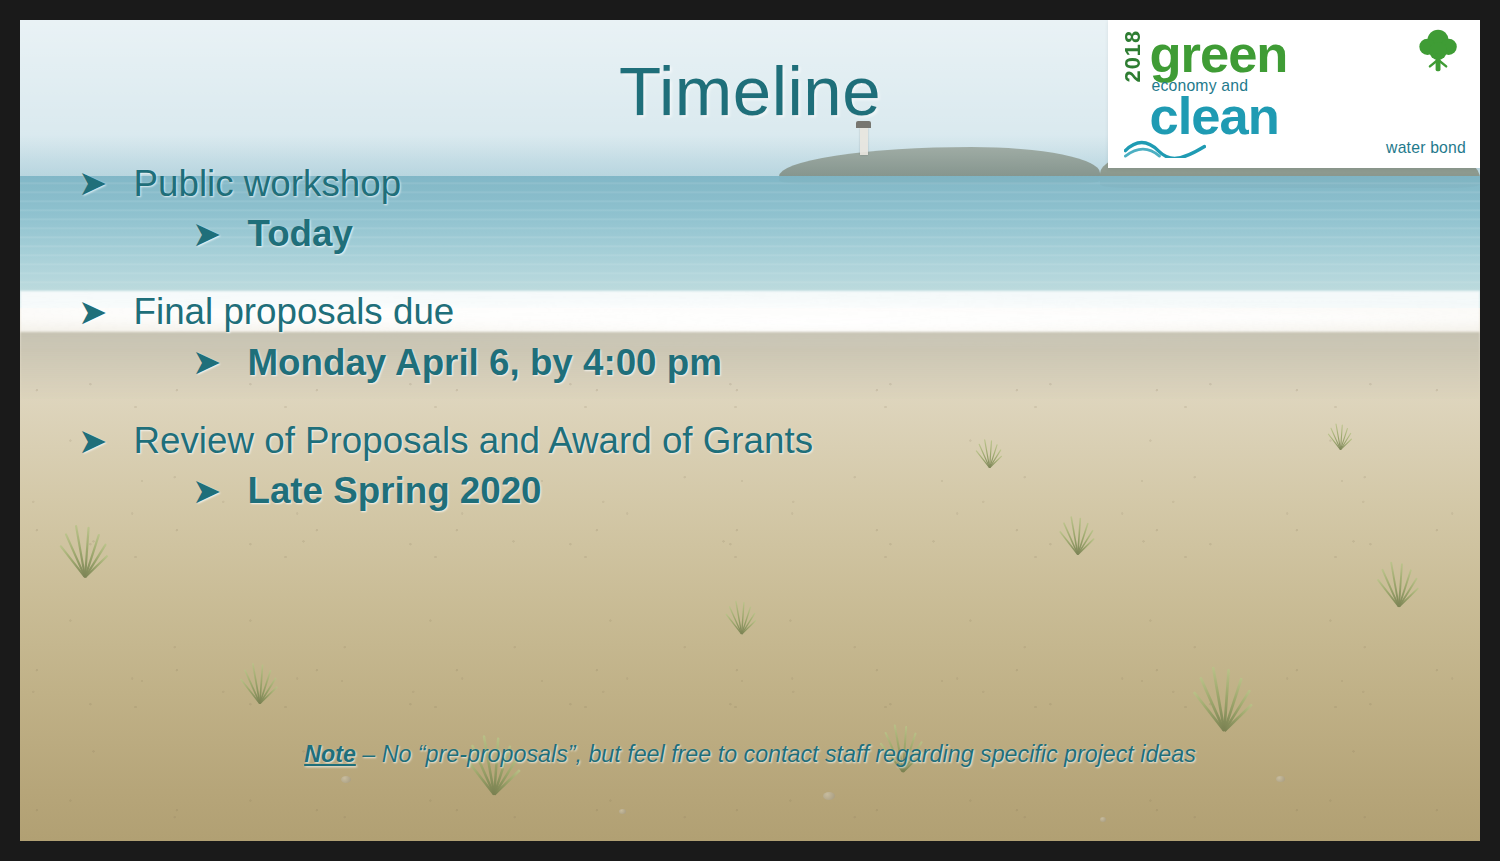2018
green economy and clean water bond
Timeline
Public workshop
Today
Final proposals due
Monday April 6, by 4:00 pm
Review of Proposals and Award of Grants
Late Spring 2020
Note – No “pre-proposals”, but feel free to contact staff regarding specific project ideas